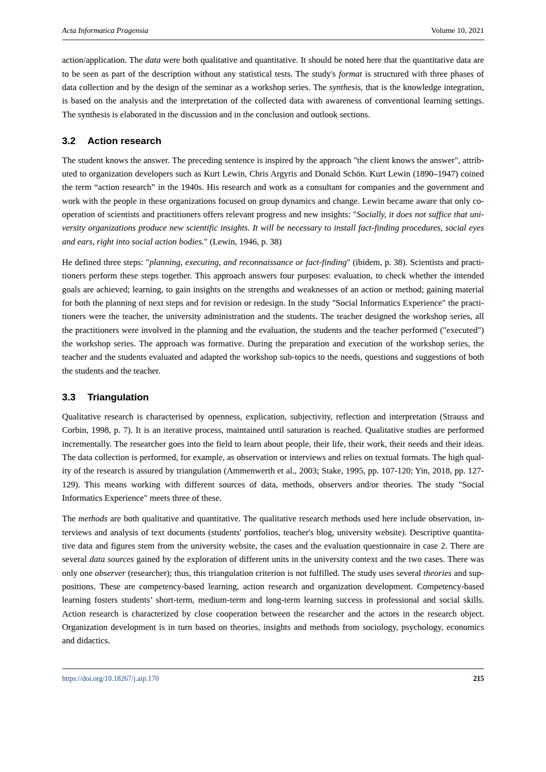Acta Informatica Pragensia Volume 10, 2021
action/application. The data were both qualitative and quantitative. It should be noted here that the quantitative data are to be seen as part of the description without any statistical tests. The study's format is structured with three phases of data collection and by the design of the seminar as a workshop series. The synthesis, that is the knowledge integration, is based on the analysis and the interpretation of the collected data with awareness of conventional learning settings. The synthesis is elaborated in the discussion and in the conclusion and outlook sections.
3.2 Action research
The student knows the answer. The preceding sentence is inspired by the approach "the client knows the answer", attributed to organization developers such as Kurt Lewin, Chris Argyris and Donald Schön. Kurt Lewin (1890–1947) coined the term “action research” in the 1940s. His research and work as a consultant for companies and the government and work with the people in these organizations focused on group dynamics and change. Lewin became aware that only cooperation of scientists and practitioners offers relevant progress and new insights: "Socially, it does not suffice that university organizations produce new scientific insights. It will be necessary to install fact-finding procedures, social eyes and ears, right into social action bodies." (Lewin, 1946, p. 38)
He defined three steps: "planning, executing, and reconnaissance or fact-finding" (ibidem, p. 38). Scientists and practitioners perform these steps together. This approach answers four purposes: evaluation, to check whether the intended goals are achieved; learning, to gain insights on the strengths and weaknesses of an action or method; gaining material for both the planning of next steps and for revision or redesign. In the study "Social Informatics Experience" the practitioners were the teacher, the university administration and the students. The teacher designed the workshop series, all the practitioners were involved in the planning and the evaluation, the students and the teacher performed ("executed") the workshop series. The approach was formative. During the preparation and execution of the workshop series, the teacher and the students evaluated and adapted the workshop sub-topics to the needs, questions and suggestions of both the students and the teacher.
3.3 Triangulation
Qualitative research is characterised by openness, explication, subjectivity, reflection and interpretation (Strauss and Corbin, 1998, p. 7). It is an iterative process, maintained until saturation is reached. Qualitative studies are performed incrementally. The researcher goes into the field to learn about people, their life, their work, their needs and their ideas. The data collection is performed, for example, as observation or interviews and relies on textual formats. The high quality of the research is assured by triangulation (Ammenwerth et al., 2003; Stake, 1995, pp. 107-120; Yin, 2018, pp. 127-129). This means working with different sources of data, methods, observers and/or theories. The study "Social Informatics Experience" meets three of these.
The methods are both qualitative and quantitative. The qualitative research methods used here include observation, interviews and analysis of text documents (students' portfolios, teacher's blog, university website). Descriptive quantitative data and figures stem from the university website, the cases and the evaluation questionnaire in case 2. There are several data sources gained by the exploration of different units in the university context and the two cases. There was only one observer (researcher); thus, this triangulation criterion is not fulfilled. The study uses several theories and suppositions. These are competency-based learning, action research and organization development. Competency-based learning fosters students’ short-term, medium-term and long-term learning success in professional and social skills. Action research is characterized by close cooperation between the researcher and the actors in the research object. Organization development is in turn based on theories, insights and methods from sociology, psychology, economics and didactics.
https://doi.org/10.18267/j.aip.170 215